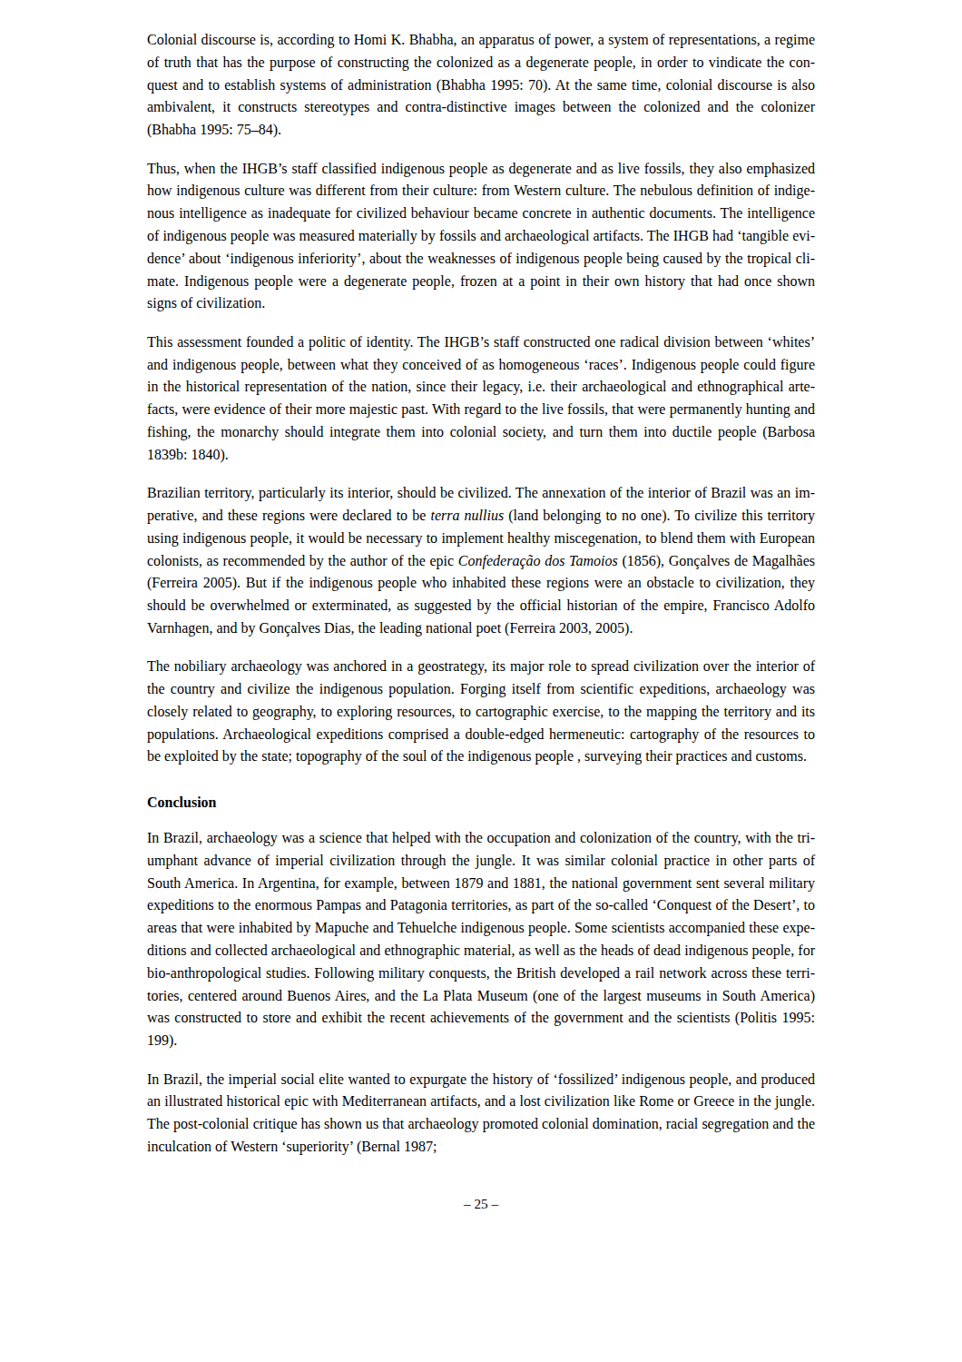Colonial discourse is, according to Homi K. Bhabha, an apparatus of power, a system of representations, a regime of truth that has the purpose of constructing the colonized as a degenerate people, in order to vindicate the conquest and to establish systems of administration (Bhabha 1995: 70). At the same time, colonial discourse is also ambivalent, it constructs stereotypes and contra-distinctive images between the colonized and the colonizer (Bhabha 1995: 75–84).
Thus, when the IHGB’s staff classified indigenous people as degenerate and as live fossils, they also emphasized how indigenous culture was different from their culture: from Western culture. The nebulous definition of indigenous intelligence as inadequate for civilized behaviour became concrete in authentic documents. The intelligence of indigenous people was measured materially by fossils and archaeological artifacts. The IHGB had ‘tangible evidence’ about ‘indigenous inferiority’, about the weaknesses of indigenous people being caused by the tropical climate. Indigenous people were a degenerate people, frozen at a point in their own history that had once shown signs of civilization.
This assessment founded a politic of identity. The IHGB’s staff constructed one radical division between ‘whites’ and indigenous people, between what they conceived of as homogeneous ‘races’. Indigenous people could figure in the historical representation of the nation, since their legacy, i.e. their archaeological and ethnographical artefacts, were evidence of their more majestic past. With regard to the live fossils, that were permanently hunting and fishing, the monarchy should integrate them into colonial society, and turn them into ductile people (Barbosa 1839b: 1840).
Brazilian territory, particularly its interior, should be civilized. The annexation of the interior of Brazil was an imperative, and these regions were declared to be terra nullius (land belonging to no one). To civilize this territory using indigenous people, it would be necessary to implement healthy miscegenation, to blend them with European colonists, as recommended by the author of the epic Confederação dos Tamoios (1856), Gonçalves de Magalhães (Ferreira 2005). But if the indigenous people who inhabited these regions were an obstacle to civilization, they should be overwhelmed or exterminated, as suggested by the official historian of the empire, Francisco Adolfo Varnhagen, and by Gonçalves Dias, the leading national poet (Ferreira 2003, 2005).
The nobiliary archaeology was anchored in a geostrategy, its major role to spread civilization over the interior of the country and civilize the indigenous population. Forging itself from scientific expeditions, archaeology was closely related to geography, to exploring resources, to cartographic exercise, to the mapping the territory and its populations. Archaeological expeditions comprised a double-edged hermeneutic: cartography of the resources to be exploited by the state; topography of the soul of the indigenous people , surveying their practices and customs.
Conclusion
In Brazil, archaeology was a science that helped with the occupation and colonization of the country, with the triumphant advance of imperial civilization through the jungle. It was similar colonial practice in other parts of South America. In Argentina, for example, between 1879 and 1881, the national government sent several military expeditions to the enormous Pampas and Patagonia territories, as part of the so-called ‘Conquest of the Desert’, to areas that were inhabited by Mapuche and Tehuelche indigenous people. Some scientists accompanied these expeditions and collected archaeological and ethnographic material, as well as the heads of dead indigenous people, for bio-anthropological studies. Following military conquests, the British developed a rail network across these territories, centered around Buenos Aires, and the La Plata Museum (one of the largest museums in South America) was constructed to store and exhibit the recent achievements of the government and the scientists (Politis 1995: 199).
In Brazil, the imperial social elite wanted to expurgate the history of ‘fossilized’ indigenous people, and produced an illustrated historical epic with Mediterranean artifacts, and a lost civilization like Rome or Greece in the jungle. The post-colonial critique has shown us that archaeology promoted colonial domination, racial segregation and the inculcation of Western ‘superiority’ (Bernal 1987;
– 25 –